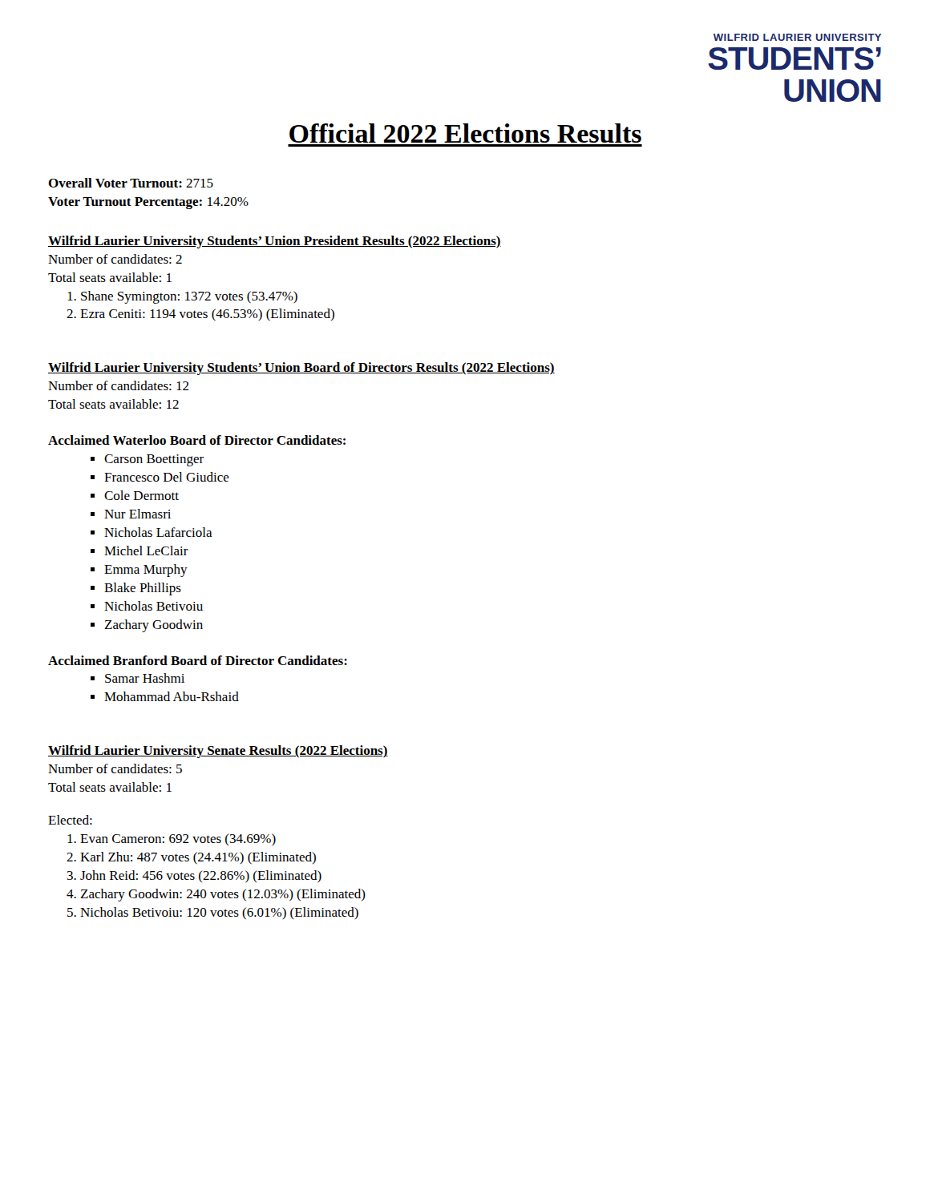WILFRID LAURIER UNIVERSITY
STUDENTS’
UNION
Official 2022 Elections Results
Overall Voter Turnout: 2715
Voter Turnout Percentage: 14.20%
Wilfrid Laurier University Students’ Union President Results (2022 Elections)
Number of candidates: 2
Total seats available: 1
Shane Symington: 1372 votes (53.47%)
Ezra Ceniti: 1194 votes (46.53%) (Eliminated)
Wilfrid Laurier University Students’ Union Board of Directors Results (2022 Elections)
Number of candidates: 12
Total seats available: 12
Acclaimed Waterloo Board of Director Candidates:
Carson Boettinger
Francesco Del Giudice
Cole Dermott
Nur Elmasri
Nicholas Lafarciola
Michel LeClair
Emma Murphy
Blake Phillips
Nicholas Betivoiu
Zachary Goodwin
Acclaimed Branford Board of Director Candidates:
Samar Hashmi
Mohammad Abu-Rshaid
Wilfrid Laurier University Senate Results (2022 Elections)
Number of candidates: 5
Total seats available: 1
Elected:
Evan Cameron: 692 votes (34.69%)
Karl Zhu: 487 votes (24.41%) (Eliminated)
John Reid: 456 votes (22.86%) (Eliminated)
Zachary Goodwin: 240 votes (12.03%) (Eliminated)
Nicholas Betivoiu: 120 votes (6.01%) (Eliminated)